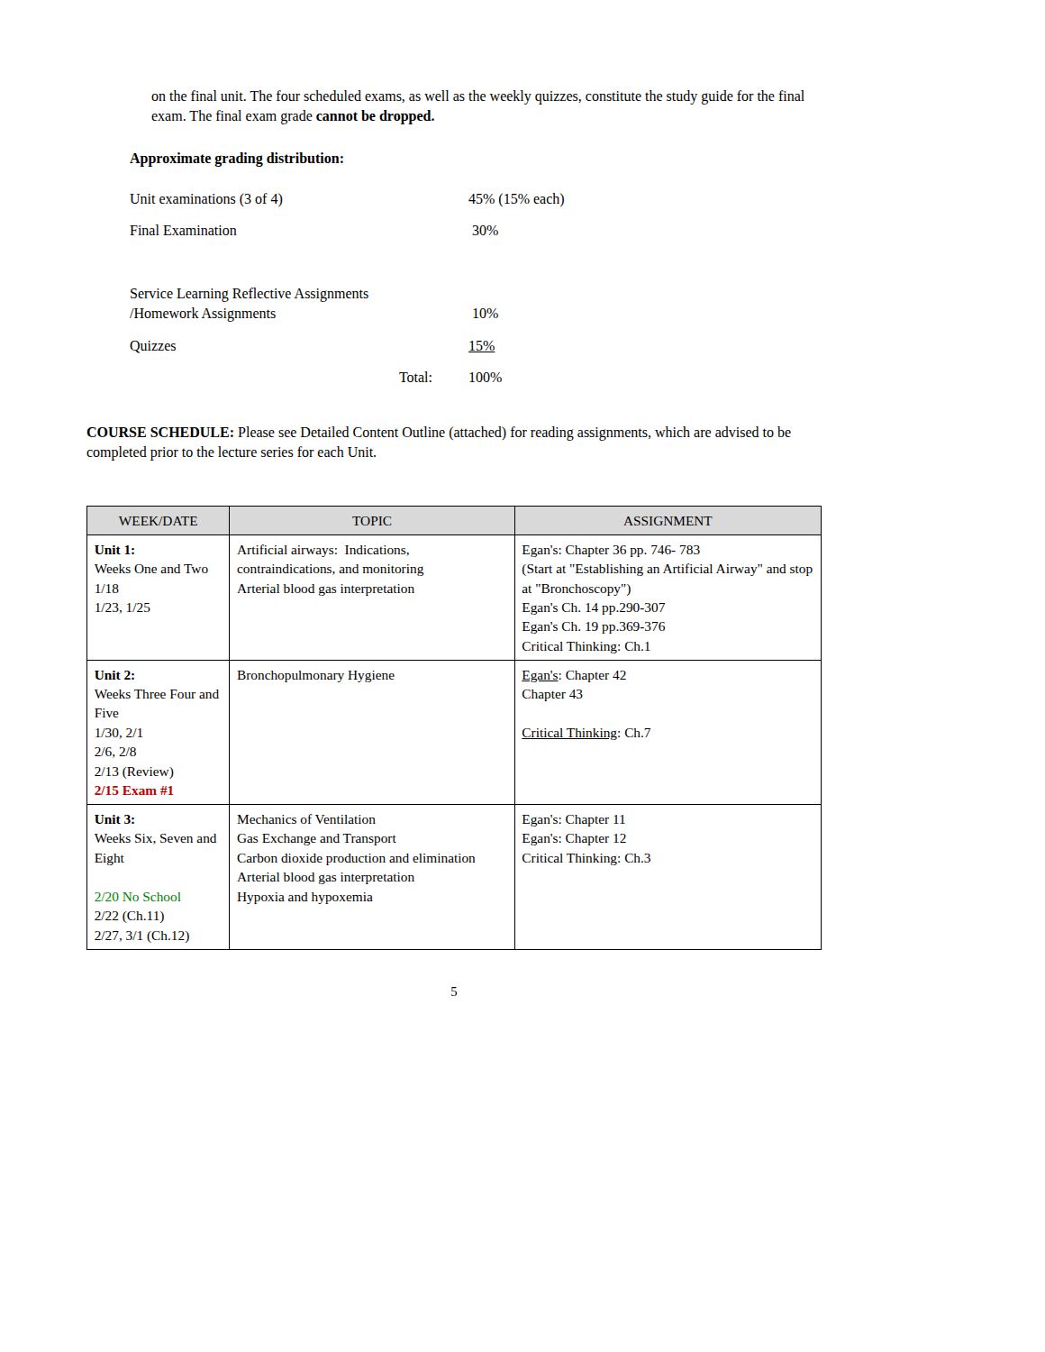on the final unit. The four scheduled exams, as well as the weekly quizzes, constitute the study guide for the final exam. The final exam grade cannot be dropped.
Approximate grading distribution:
| Unit examinations (3 of 4) | 45% (15% each) |
| Final Examination | 30% |
| Service Learning Reflective Assignments /Homework Assignments | 10% |
| Quizzes | 15% |
| Total: | 100% |
COURSE SCHEDULE: Please see Detailed Content Outline (attached) for reading assignments, which are advised to be completed prior to the lecture series for each Unit.
| WEEK/DATE | TOPIC | ASSIGNMENT |
| --- | --- | --- |
| Unit 1: Weeks One and Two 1/18 1/23, 1/25 | Artificial airways: Indications, contraindications, and monitoring Arterial blood gas interpretation | Egan's: Chapter 36 pp. 746- 783 (Start at "Establishing an Artificial Airway" and stop at "Bronchoscopy") Egan's Ch. 14 pp.290-307 Egan's Ch. 19 pp.369-376 Critical Thinking: Ch.1 |
| Unit 2: Weeks Three Four and Five 1/30, 2/1 2/6, 2/8 2/13 (Review) 2/15 Exam #1 | Bronchopulmonary Hygiene | Egan's : Chapter 42 Chapter 43 Critical Thinking : Ch.7 |
| Unit 3: Weeks Six, Seven and Eight 2/20 No School 2/22 (Ch.11) 2/27, 3/1 (Ch.12) | Mechanics of Ventilation Gas Exchange and Transport Carbon dioxide production and elimination Arterial blood gas interpretation Hypoxia and hypoxemia | Egan's: Chapter 11 Egan's: Chapter 12 Critical Thinking: Ch.3 |
5